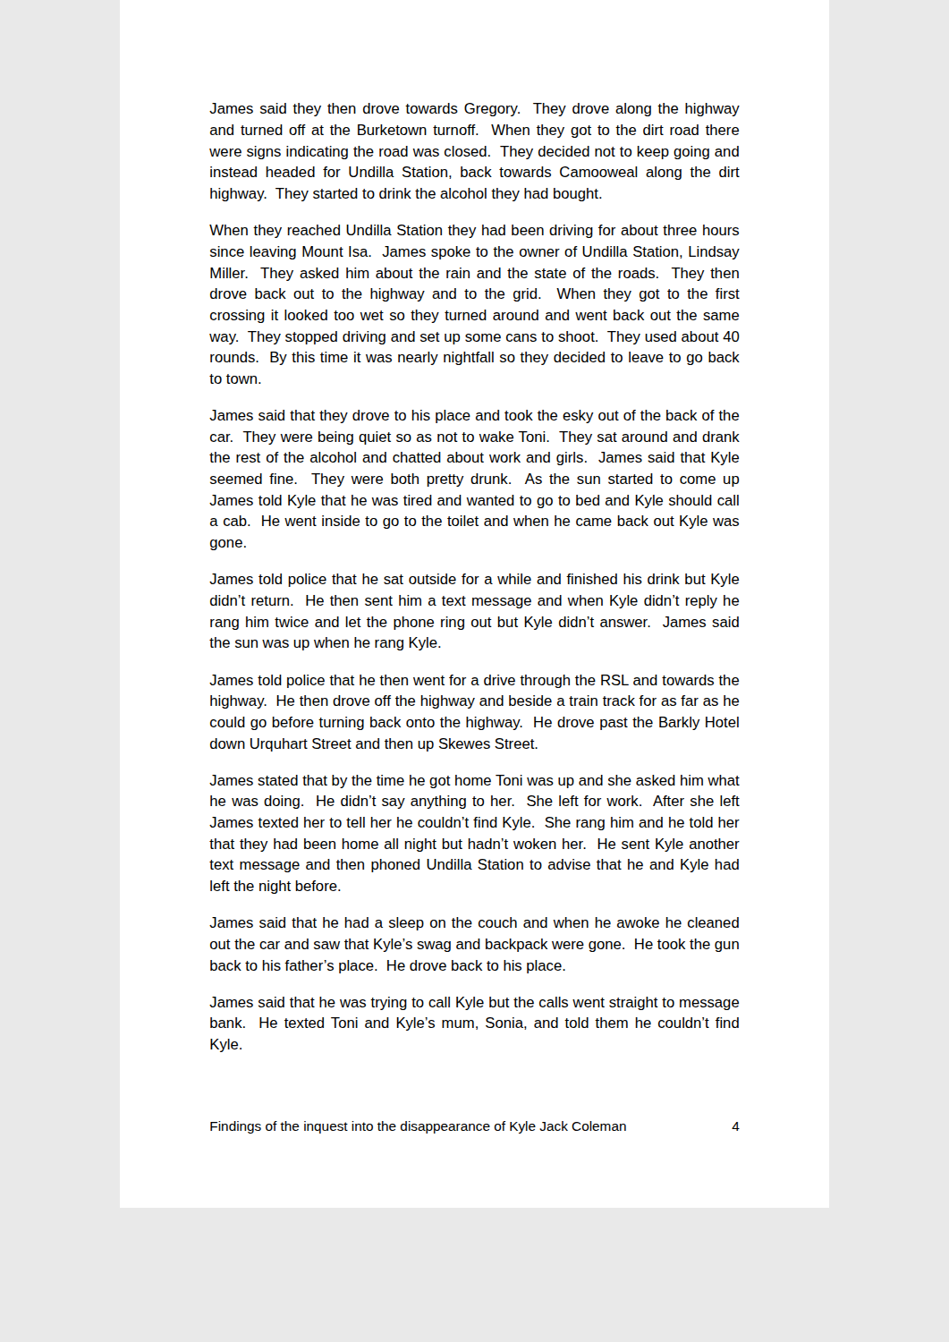James said they then drove towards Gregory. They drove along the highway and turned off at the Burketown turnoff. When they got to the dirt road there were signs indicating the road was closed. They decided not to keep going and instead headed for Undilla Station, back towards Camooweal along the dirt highway. They started to drink the alcohol they had bought.
When they reached Undilla Station they had been driving for about three hours since leaving Mount Isa. James spoke to the owner of Undilla Station, Lindsay Miller. They asked him about the rain and the state of the roads. They then drove back out to the highway and to the grid. When they got to the first crossing it looked too wet so they turned around and went back out the same way. They stopped driving and set up some cans to shoot. They used about 40 rounds. By this time it was nearly nightfall so they decided to leave to go back to town.
James said that they drove to his place and took the esky out of the back of the car. They were being quiet so as not to wake Toni. They sat around and drank the rest of the alcohol and chatted about work and girls. James said that Kyle seemed fine. They were both pretty drunk. As the sun started to come up James told Kyle that he was tired and wanted to go to bed and Kyle should call a cab. He went inside to go to the toilet and when he came back out Kyle was gone.
James told police that he sat outside for a while and finished his drink but Kyle didn’t return. He then sent him a text message and when Kyle didn’t reply he rang him twice and let the phone ring out but Kyle didn’t answer. James said the sun was up when he rang Kyle.
James told police that he then went for a drive through the RSL and towards the highway. He then drove off the highway and beside a train track for as far as he could go before turning back onto the highway. He drove past the Barkly Hotel down Urquhart Street and then up Skewes Street.
James stated that by the time he got home Toni was up and she asked him what he was doing. He didn’t say anything to her. She left for work. After she left James texted her to tell her he couldn’t find Kyle. She rang him and he told her that they had been home all night but hadn’t woken her. He sent Kyle another text message and then phoned Undilla Station to advise that he and Kyle had left the night before.
James said that he had a sleep on the couch and when he awoke he cleaned out the car and saw that Kyle’s swag and backpack were gone. He took the gun back to his father’s place. He drove back to his place.
James said that he was trying to call Kyle but the calls went straight to message bank. He texted Toni and Kyle’s mum, Sonia, and told them he couldn’t find Kyle.
Findings of the inquest into the disappearance of Kyle Jack Coleman
4